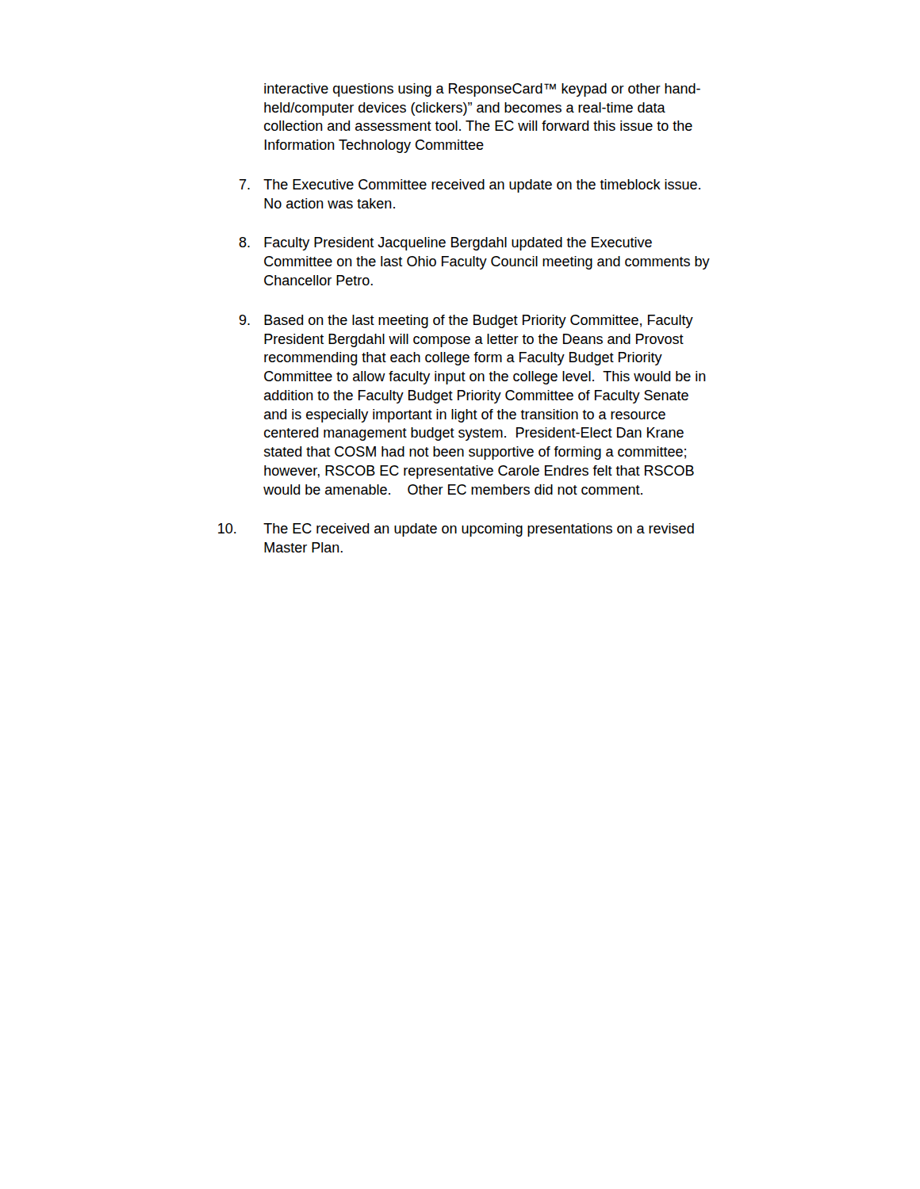interactive questions using a ResponseCard™ keypad or other hand-held/computer devices (clickers)” and becomes a real-time data collection and assessment tool. The EC will forward this issue to the Information Technology Committee
7. The Executive Committee received an update on the timeblock issue. No action was taken.
8. Faculty President Jacqueline Bergdahl updated the Executive Committee on the last Ohio Faculty Council meeting and comments by Chancellor Petro.
9. Based on the last meeting of the Budget Priority Committee, Faculty President Bergdahl will compose a letter to the Deans and Provost recommending that each college form a Faculty Budget Priority Committee to allow faculty input on the college level. This would be in addition to the Faculty Budget Priority Committee of Faculty Senate and is especially important in light of the transition to a resource centered management budget system. President-Elect Dan Krane stated that COSM had not been supportive of forming a committee; however, RSCOB EC representative Carole Endres felt that RSCOB would be amenable. Other EC members did not comment.
10. The EC received an update on upcoming presentations on a revised Master Plan.